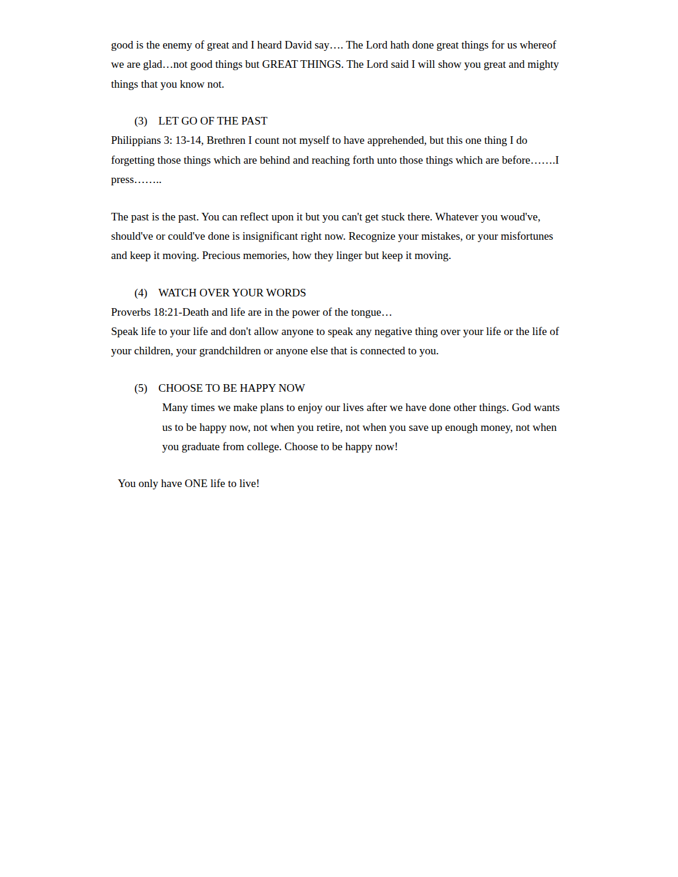good is the enemy of great and I heard David say…. The Lord hath done great things for us whereof we are glad…not good things but GREAT THINGS. The Lord said I will show you great and mighty things that you know not.
(3) LET GO OF THE PAST
Philippians 3: 13-14, Brethren I count not myself to have apprehended, but this one thing I do forgetting those things which are behind and reaching forth unto those things which are before…….I press……..
The past is the past. You can reflect upon it but you can't get stuck there. Whatever you woud've, should've or could've done is insignificant right now. Recognize your mistakes, or your misfortunes and keep it moving. Precious memories, how they linger but keep it moving.
(4) WATCH OVER YOUR WORDS
Proverbs 18:21-Death and life are in the power of the tongue…
Speak life to your life and don't allow anyone to speak any negative thing over your life or the life of your children, your grandchildren or anyone else that is connected to you.
(5) CHOOSE TO BE HAPPY NOW
Many times we make plans to enjoy our lives after we have done other things. God wants us to be happy now, not when you retire, not when you save up enough money, not when you graduate from college. Choose to be happy now!
You only have ONE life to live!